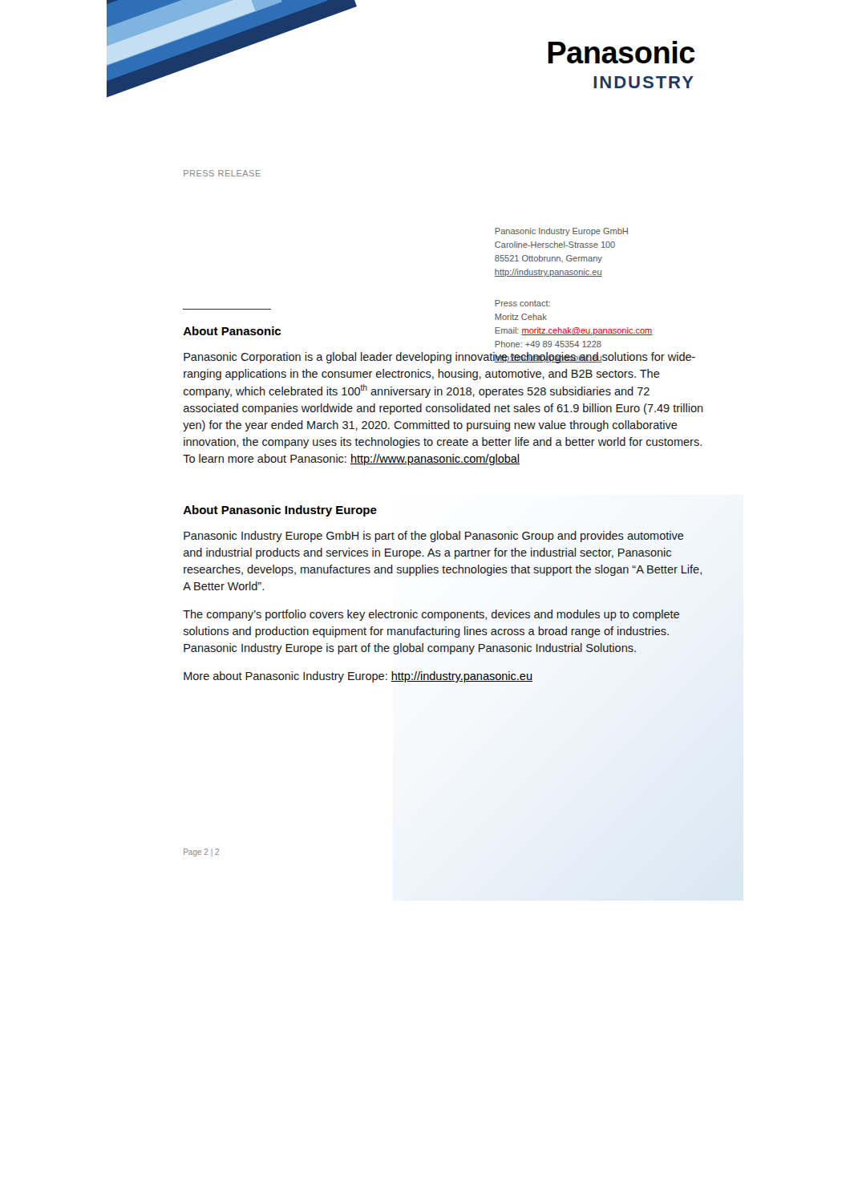Panasonic
INDUSTRY
PRESS RELEASE
Panasonic Industry Europe GmbH
Caroline-Herschel-Strasse 100
85521 Ottobrunn, Germany
http://industry.panasonic.eu
Press contact:
Moritz Cehak
Email: moritz.cehak@eu.panasonic.com
Phone: +49 89 45354 1228
http://industry.panasonic.eu
About Panasonic
Panasonic Corporation is a global leader developing innovative technologies and solutions for wide-ranging applications in the consumer electronics, housing, automotive, and B2B sectors. The company, which celebrated its 100th anniversary in 2018, operates 528 subsidiaries and 72 associated companies worldwide and reported consolidated net sales of 61.9 billion Euro (7.49 trillion yen) for the year ended March 31, 2020. Committed to pursuing new value through collaborative innovation, the company uses its technologies to create a better life and a better world for customers.
To learn more about Panasonic: http://www.panasonic.com/global
About Panasonic Industry Europe
Panasonic Industry Europe GmbH is part of the global Panasonic Group and provides automotive and industrial products and services in Europe. As a partner for the industrial sector, Panasonic researches, develops, manufactures and supplies technologies that support the slogan “A Better Life, A Better World”.
The company’s portfolio covers key electronic components, devices and modules up to complete solutions and production equipment for manufacturing lines across a broad range of industries. Panasonic Industry Europe is part of the global company Panasonic Industrial Solutions.
More about Panasonic Industry Europe: http://industry.panasonic.eu
Page 2 | 2